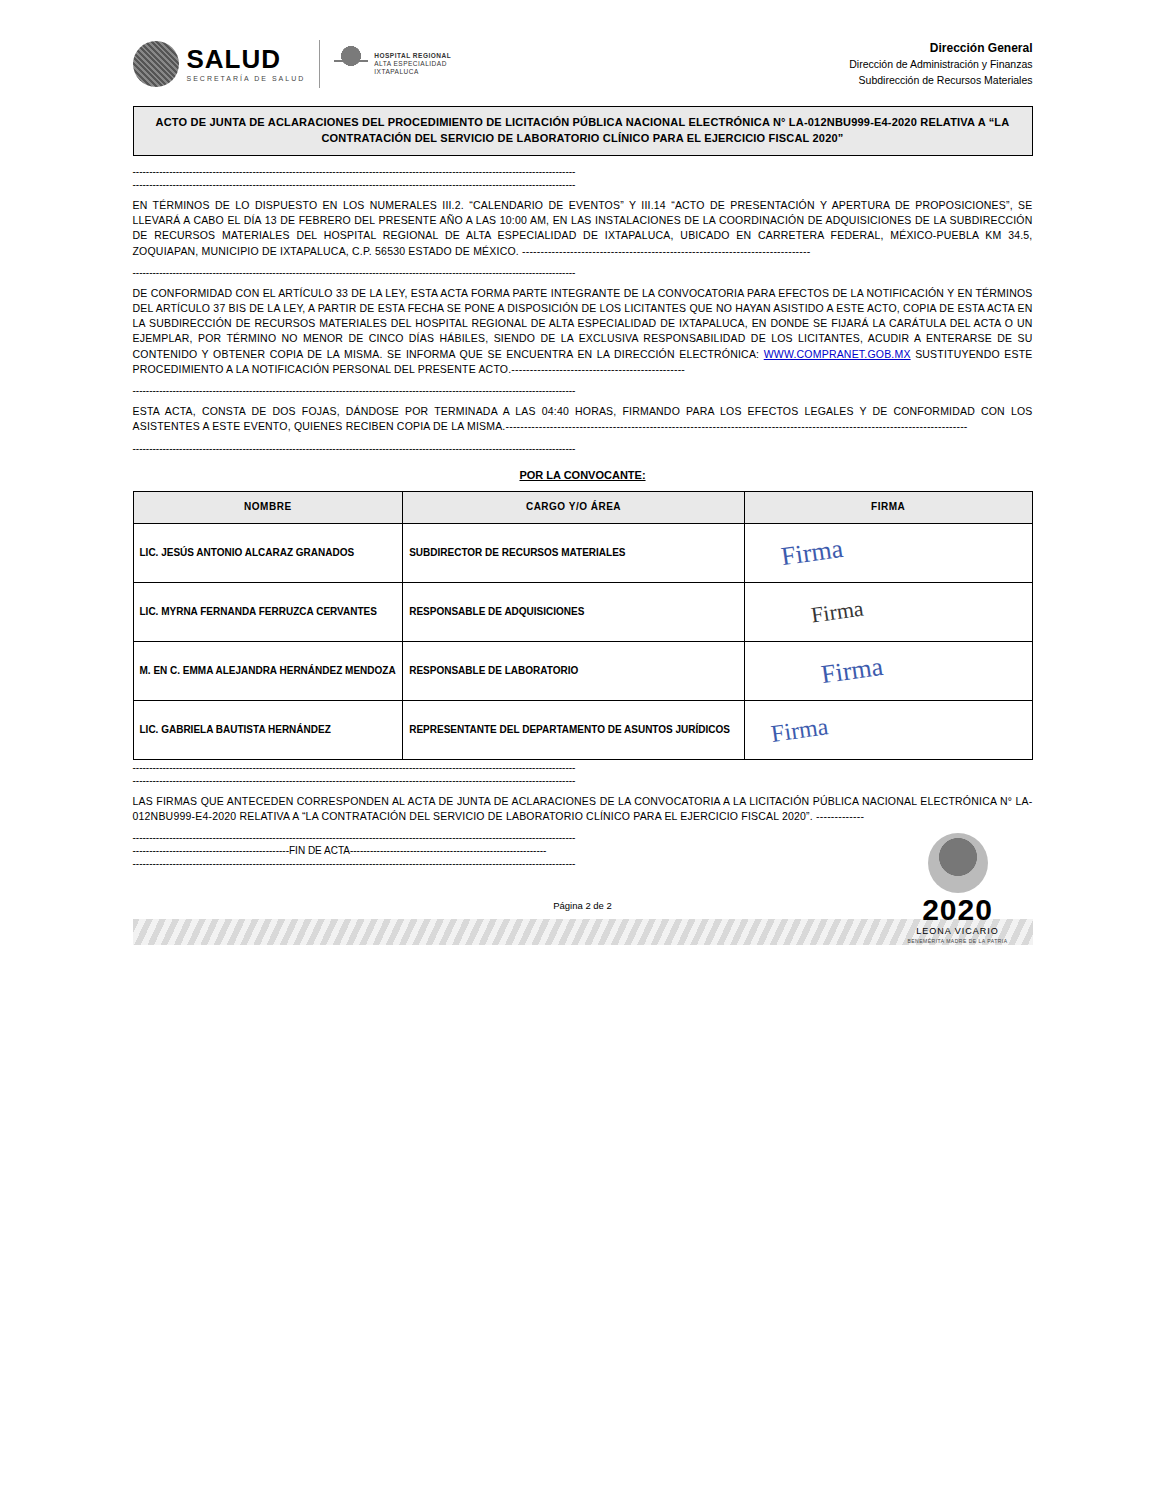SALUD
SECRETARÍA DE SALUD
HOSPITAL REGIONAL
ALTA ESPECIALIDAD
IXTAPALUCA
Dirección General
Dirección de Administración y Finanzas
Subdirección de Recursos Materiales
ACTO DE JUNTA DE ACLARACIONES DEL PROCEDIMIENTO DE LICITACIÓN PÚBLICA NACIONAL ELECTRÓNICA N° LA-012NBU999-E4-2020 RELATIVA A “LA CONTRATACIÓN DEL SERVICIO DE LABORATORIO CLÍNICO PARA EL EJERCICIO FISCAL 2020”
-------------------------------------------------------------------------------------------------------------------------------------
-------------------------------------------------------------------------------------------------------------------------------------
EN TÉRMINOS DE LO DISPUESTO EN LOS NUMERALES III.2. “CALENDARIO DE EVENTOS” Y III.14 “ACTO DE PRESENTACIÓN Y APERTURA DE PROPOSICIONES”, SE LLEVARÁ A CABO EL DÍA 13 DE FEBRERO DEL PRESENTE AÑO A LAS 10:00 AM, EN LAS INSTALACIONES DE LA COORDINACIÓN DE ADQUISICIONES DE LA SUBDIRECCIÓN DE RECURSOS MATERIALES DEL HOSPITAL REGIONAL DE ALTA ESPECIALIDAD DE IXTAPALUCA, UBICADO EN CARRETERA FEDERAL, MÉXICO-PUEBLA KM 34.5, ZOQUIAPAN, MUNICIPIO DE IXTAPALUCA, C.P. 56530 ESTADO DE MÉXICO. ------------------------------------------------------------------------------
-------------------------------------------------------------------------------------------------------------------------------------
DE CONFORMIDAD CON EL ARTÍCULO 33 DE LA LEY, ESTA ACTA FORMA PARTE INTEGRANTE DE LA CONVOCATORIA PARA EFECTOS DE LA NOTIFICACIÓN Y EN TÉRMINOS DEL ARTÍCULO 37 BIS DE LA LEY, A PARTIR DE ESTA FECHA SE PONE A DISPOSICIÓN DE LOS LICITANTES QUE NO HAYAN ASISTIDO A ESTE ACTO, COPIA DE ESTA ACTA EN LA SUBDIRECCIÓN DE RECURSOS MATERIALES DEL HOSPITAL REGIONAL DE ALTA ESPECIALIDAD DE IXTAPALUCA, EN DONDE SE FIJARÁ LA CARÁTULA DEL ACTA O UN EJEMPLAR, POR TÉRMINO NO MENOR DE CINCO DÍAS HÁBILES, SIENDO DE LA EXCLUSIVA RESPONSABILIDAD DE LOS LICITANTES, ACUDIR A ENTERARSE DE SU CONTENIDO Y OBTENER COPIA DE LA MISMA. SE INFORMA QUE SE ENCUENTRA EN LA DIRECCIÓN ELECTRÓNICA: WWW.COMPRANET.GOB.MX SUSTITUYENDO ESTE PROCEDIMIENTO A LA NOTIFICACIÓN PERSONAL DEL PRESENTE ACTO.-----------------------------------------------
-------------------------------------------------------------------------------------------------------------------------------------
ESTA ACTA, CONSTA DE DOS FOJAS, DÁNDOSE POR TERMINADA A LAS 04:40 HORAS, FIRMANDO PARA LOS EFECTOS LEGALES Y DE CONFORMIDAD CON LOS ASISTENTES A ESTE EVENTO, QUIENES RECIBEN COPIA DE LA MISMA.-----------------------------------------------------------------------------------------------------------------------------
-------------------------------------------------------------------------------------------------------------------------------------
POR LA CONVOCANTE:
| NOMBRE | CARGO Y/O ÁREA | FIRMA |
| --- | --- | --- |
| LIC. JESÚS ANTONIO ALCARAZ GRANADOS | SUBDIRECTOR DE RECURSOS MATERIALES | Firma |
| LIC. MYRNA FERNANDA FERRUZCA CERVANTES | RESPONSABLE DE ADQUISICIONES | Firma |
| M. EN C. EMMA ALEJANDRA HERNÁNDEZ MENDOZA | RESPONSABLE DE LABORATORIO | Firma |
| LIC. GABRIELA BAUTISTA HERNÁNDEZ | REPRESENTANTE DEL DEPARTAMENTO DE ASUNTOS JURÍDICOS | Firma |
-------------------------------------------------------------------------------------------------------------------------------------
-------------------------------------------------------------------------------------------------------------------------------------
LAS FIRMAS QUE ANTECEDEN CORRESPONDEN AL ACTA DE JUNTA DE ACLARACIONES DE LA CONVOCATORIA A LA LICITACIÓN PÚBLICA NACIONAL ELECTRÓNICA N° LA-012NBU999-E4-2020 RELATIVA A “LA CONTRATACIÓN DEL SERVICIO DE LABORATORIO CLÍNICO PARA EL EJERCICIO FISCAL 2020”. -------------
-------------------------------------------------------------------------------------------------------------------------------------
-----------------------------------------------FIN DE ACTA-----------------------------------------------------------
-------------------------------------------------------------------------------------------------------------------------------------
Página 2 de 2
2020
LEONA VICARIO
BENEMÉRITA MADRE DE LA PATRIA